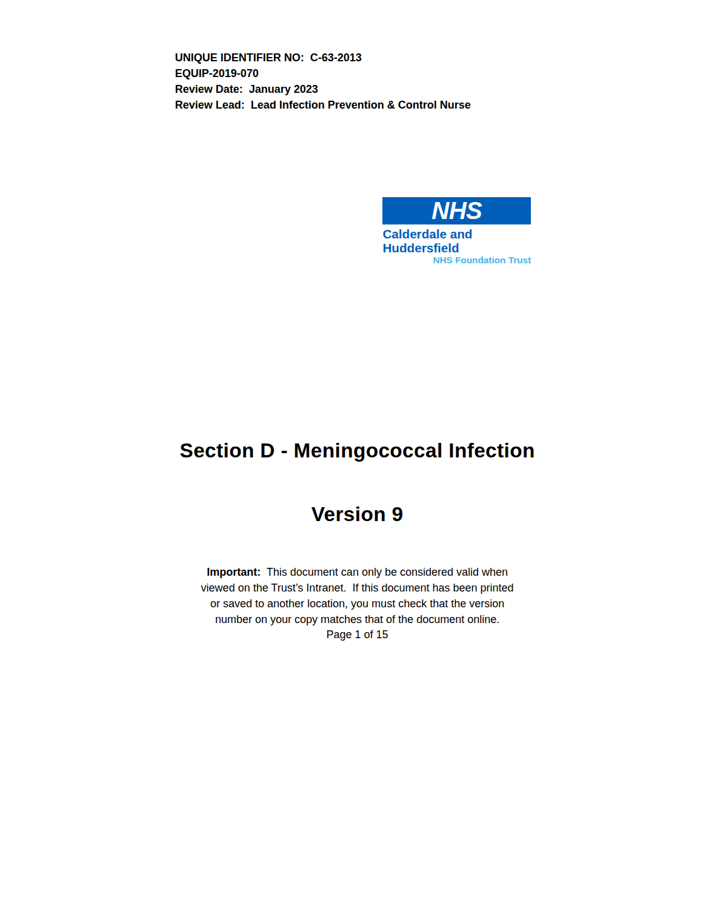UNIQUE IDENTIFIER NO: C-63-2013
EQUIP-2019-070
Review Date: January 2023
Review Lead: Lead Infection Prevention & Control Nurse
NHS
Calderdale and Huddersfield
NHS Foundation Trust
Section D - Meningococcal Infection
Version 9
Important: This document can only be considered valid when viewed on the Trust’s Intranet. If this document has been printed or saved to another location, you must check that the version number on your copy matches that of the document online.
Page 1 of 15